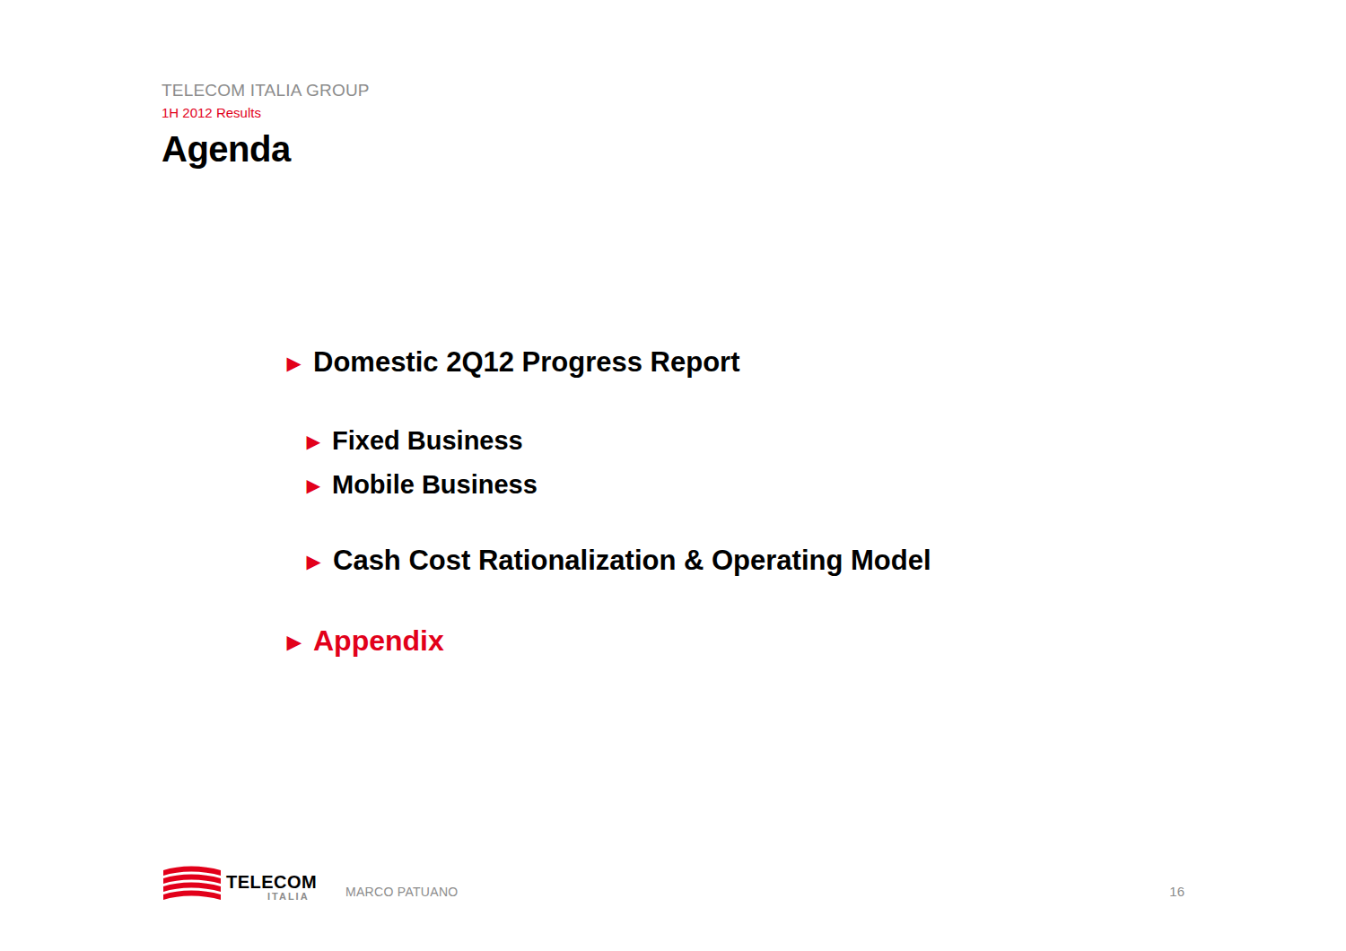TELECOM ITALIA GROUP
1H 2012 Results
Agenda
▸Domestic 2Q12 Progress Report
▸Fixed Business
▸Mobile Business
▸Cash Cost Rationalization & Operating Model
▸Appendix
TELECOM ITALIA
MARCO PATUANO
16